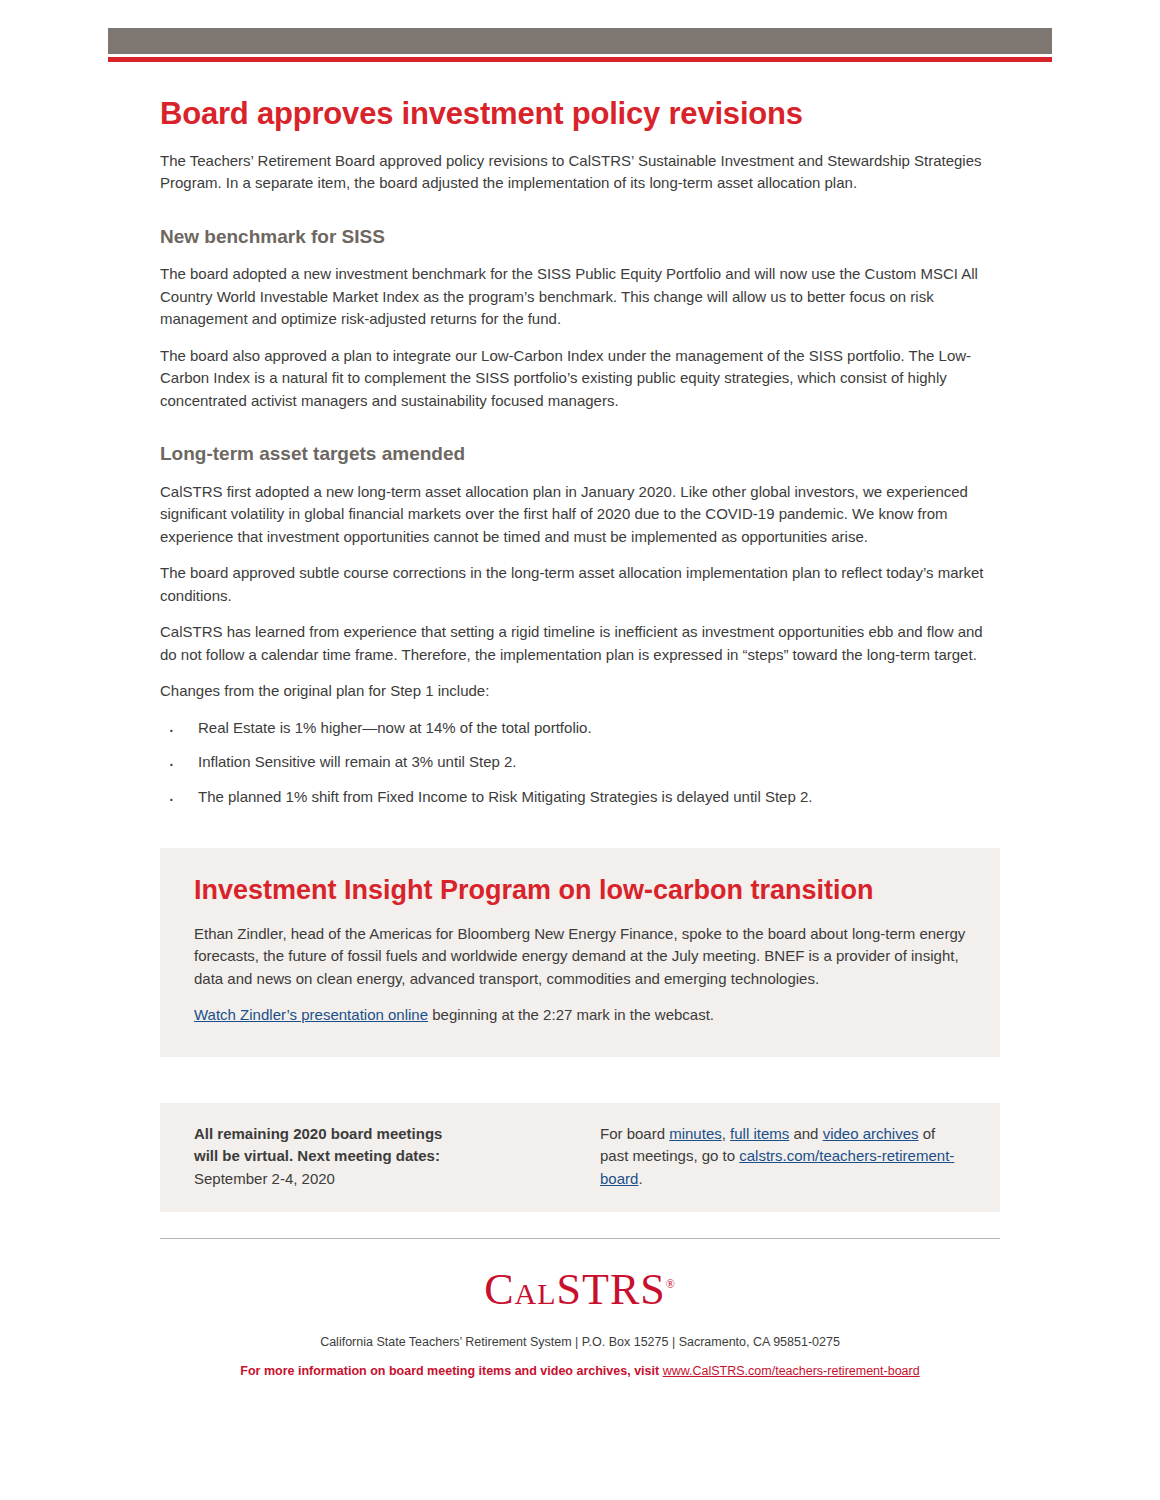Board approves investment policy revisions
The Teachers’ Retirement Board approved policy revisions to CalSTRS’ Sustainable Investment and Stewardship Strategies Program. In a separate item, the board adjusted the implementation of its long-term asset allocation plan.
New benchmark for SISS
The board adopted a new investment benchmark for the SISS Public Equity Portfolio and will now use the Custom MSCI All Country World Investable Market Index as the program’s benchmark. This change will allow us to better focus on risk management and optimize risk-adjusted returns for the fund.
The board also approved a plan to integrate our Low-Carbon Index under the management of the SISS portfolio. The Low-Carbon Index is a natural fit to complement the SISS portfolio’s existing public equity strategies, which consist of highly concentrated activist managers and sustainability focused managers.
Long-term asset targets amended
CalSTRS first adopted a new long-term asset allocation plan in January 2020. Like other global investors, we experienced significant volatility in global financial markets over the first half of 2020 due to the COVID-19 pandemic. We know from experience that investment opportunities cannot be timed and must be implemented as opportunities arise.
The board approved subtle course corrections in the long-term asset allocation implementation plan to reflect today’s market conditions.
CalSTRS has learned from experience that setting a rigid timeline is inefficient as investment opportunities ebb and flow and do not follow a calendar time frame. Therefore, the implementation plan is expressed in “steps” toward the long-term target.
Changes from the original plan for Step 1 include:
Real Estate is 1% higher—now at 14% of the total portfolio.
Inflation Sensitive will remain at 3% until Step 2.
The planned 1% shift from Fixed Income to Risk Mitigating Strategies is delayed until Step 2.
Investment Insight Program on low-carbon transition
Ethan Zindler, head of the Americas for Bloomberg New Energy Finance, spoke to the board about long-term energy forecasts, the future of fossil fuels and worldwide energy demand at the July meeting. BNEF is a provider of insight, data and news on clean energy, advanced transport, commodities and emerging technologies.
Watch Zindler’s presentation online beginning at the 2:27 mark in the webcast.
All remaining 2020 board meetings
will be virtual. Next meeting dates:
September 2-4, 2020
For board minutes, full items and video archives of past meetings, go to calstrs.com/teachers-retirement-board.
CALSTRS®
California State Teachers’ Retirement System | P.O. Box 15275 | Sacramento, CA 95851-0275
For more information on board meeting items and video archives, visit www.CalSTRS.com/teachers-retirement-board